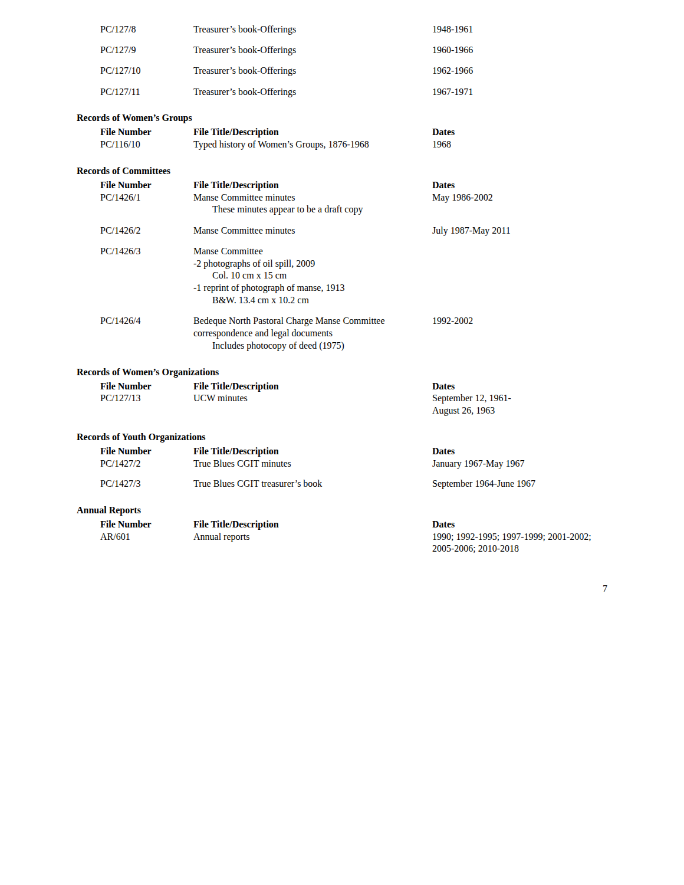| PC/127/8 | Treasurer’s book-Offerings | 1948-1961 |
| PC/127/9 | Treasurer’s book-Offerings | 1960-1966 |
| PC/127/10 | Treasurer’s book-Offerings | 1962-1966 |
| PC/127/11 | Treasurer’s book-Offerings | 1967-1971 |
Records of Women’s Groups
| File Number | File Title/Description | Dates |
| PC/116/10 | Typed history of Women’s Groups, 1876-1968 | 1968 |
Records of Committees
| File Number | File Title/Description | Dates |
| PC/1426/1 | Manse Committee minutes These minutes appear to be a draft copy | May 1986-2002 |
| PC/1426/2 | Manse Committee minutes | July 1987-May 2011 |
| PC/1426/3 | Manse Committee -2 photographs of oil spill, 2009 Col. 10 cm x 15 cm -1 reprint of photograph of manse, 1913 B&W. 13.4 cm x 10.2 cm | |
| PC/1426/4 | Bedeque North Pastoral Charge Manse Committee correspondence and legal documents Includes photocopy of deed (1975) | 1992-2002 |
Records of Women’s Organizations
| File Number | File Title/Description | Dates |
| PC/127/13 | UCW minutes | September 12, 1961- August 26, 1963 |
Records of Youth Organizations
| File Number | File Title/Description | Dates |
| PC/1427/2 | True Blues CGIT minutes | January 1967-May 1967 |
| PC/1427/3 | True Blues CGIT treasurer’s book | September 1964-June 1967 |
Annual Reports
| File Number | File Title/Description | Dates |
| AR/601 | Annual reports | 1990; 1992-1995; 1997-1999; 2001-2002; 2005-2006; 2010-2018 |
7